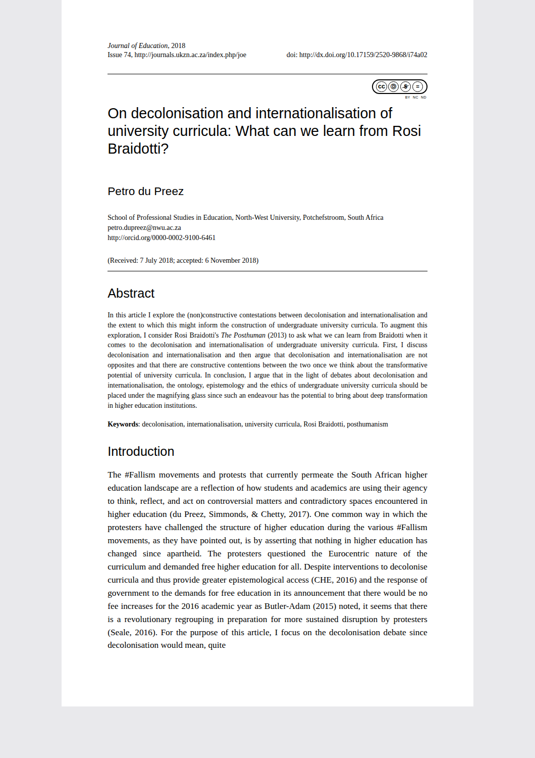Journal of Education, 2018
Issue 74, http://journals.ukzn.ac.za/index.php/joe doi: http://dx.doi.org/10.17159/2520-9868/i74a02
cc Ⓓ $ =
BY NC ND
On decolonisation and internationalisation of university curricula: What can we learn from Rosi Braidotti?
Petro du Preez
School of Professional Studies in Education, North-West University, Potchefstroom, South Africa
petro.dupreez@nwu.ac.za
http://orcid.org/0000-0002-9100-6461
(Received: 7 July 2018; accepted: 6 November 2018)
Abstract
In this article I explore the (non)constructive contestations between decolonisation and internationalisation and the extent to which this might inform the construction of undergraduate university curricula. To augment this exploration, I consider Rosi Braidotti's The Posthuman (2013) to ask what we can learn from Braidotti when it comes to the decolonisation and internationalisation of undergraduate university curricula. First, I discuss decolonisation and internationalisation and then argue that decolonisation and internationalisation are not opposites and that there are constructive contentions between the two once we think about the transformative potential of university curricula. In conclusion, I argue that in the light of debates about decolonisation and internationalisation, the ontology, epistemology and the ethics of undergraduate university curricula should be placed under the magnifying glass since such an endeavour has the potential to bring about deep transformation in higher education institutions.
Keywords: decolonisation, internationalisation, university curricula, Rosi Braidotti, posthumanism
Introduction
The #Fallism movements and protests that currently permeate the South African higher education landscape are a reflection of how students and academics are using their agency to think, reflect, and act on controversial matters and contradictory spaces encountered in higher education (du Preez, Simmonds, & Chetty, 2017). One common way in which the protesters have challenged the structure of higher education during the various #Fallism movements, as they have pointed out, is by asserting that nothing in higher education has changed since apartheid. The protesters questioned the Eurocentric nature of the curriculum and demanded free higher education for all. Despite interventions to decolonise curricula and thus provide greater epistemological access (CHE, 2016) and the response of government to the demands for free education in its announcement that there would be no fee increases for the 2016 academic year as Butler-Adam (2015) noted, it seems that there is a revolutionary regrouping in preparation for more sustained disruption by protesters (Seale, 2016). For the purpose of this article, I focus on the decolonisation debate since decolonisation would mean, quite